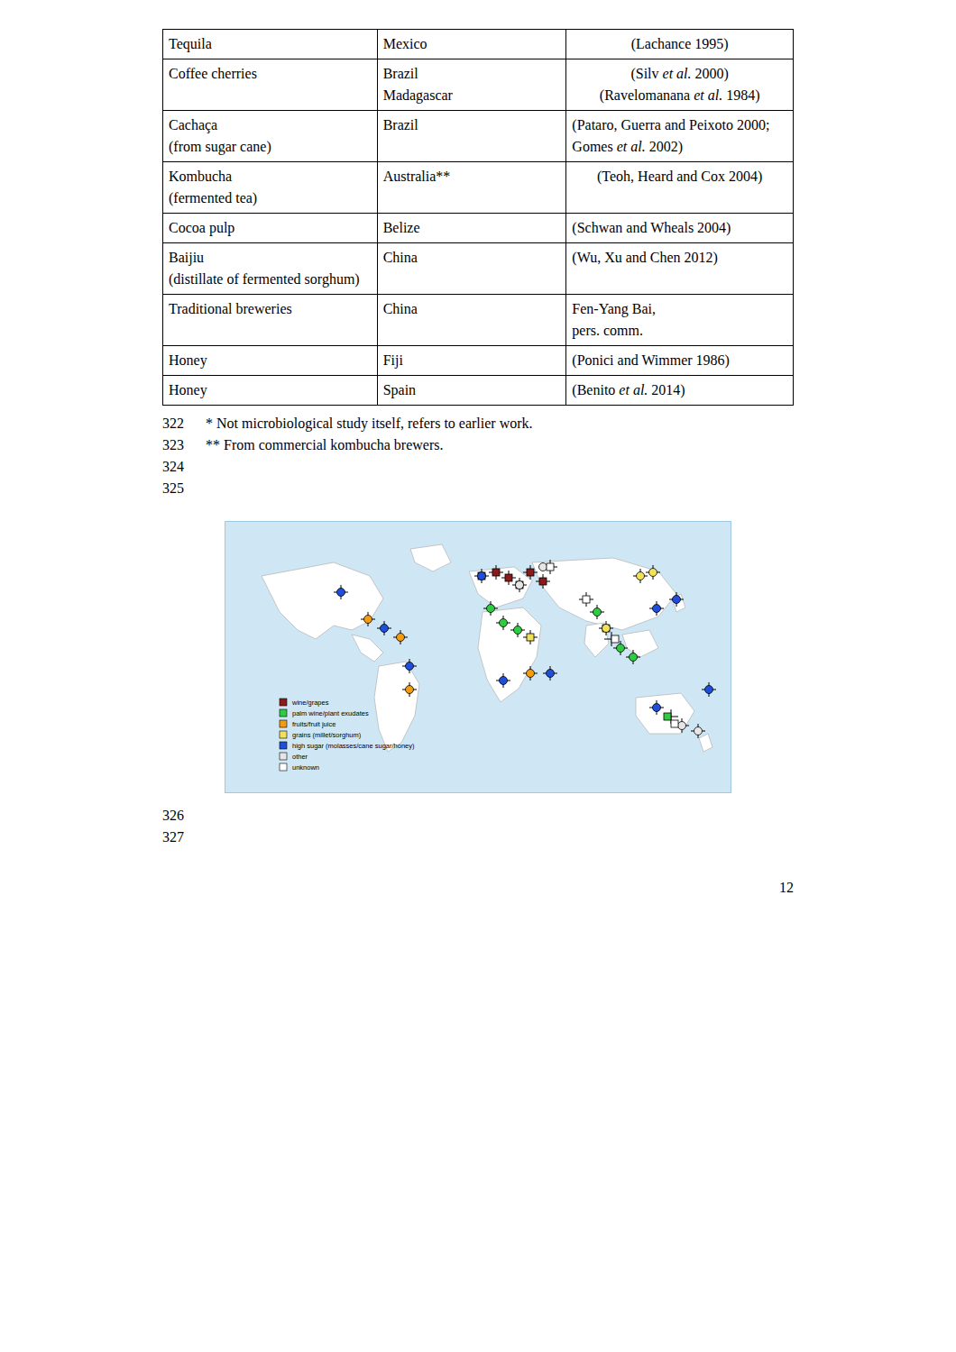| Tequila | Mexico | (Lachance 1995) |
| Coffee cherries | Brazil Madagascar | (Silv et al. 2000) (Ravelomanana et al. 1984) |
| Cachaça (from sugar cane) | Brazil | (Pataro, Guerra and Peixoto 2000; Gomes et al. 2002) |
| Kombucha (fermented tea) | Australia** | (Teoh, Heard and Cox 2004) |
| Cocoa pulp | Belize | (Schwan and Wheals 2004) |
| Baijiu (distillate of fermented sorghum) | China | (Wu, Xu and Chen 2012) |
| Traditional breweries | China | Fen-Yang Bai, pers. comm. |
| Honey | Fiji | (Ponici and Wimmer 1986) |
| Honey | Spain | (Benito et al. 2014) |
322* Not microbiological study itself, refers to earlier work.
323** From commercial kombucha brewers.
324
325
wine/grapes palm wine/plant exudates fruits/fruit juice grains (millet/sorghum) high sugar (molasses/cane sugar/honey) other unknown
326
327
12